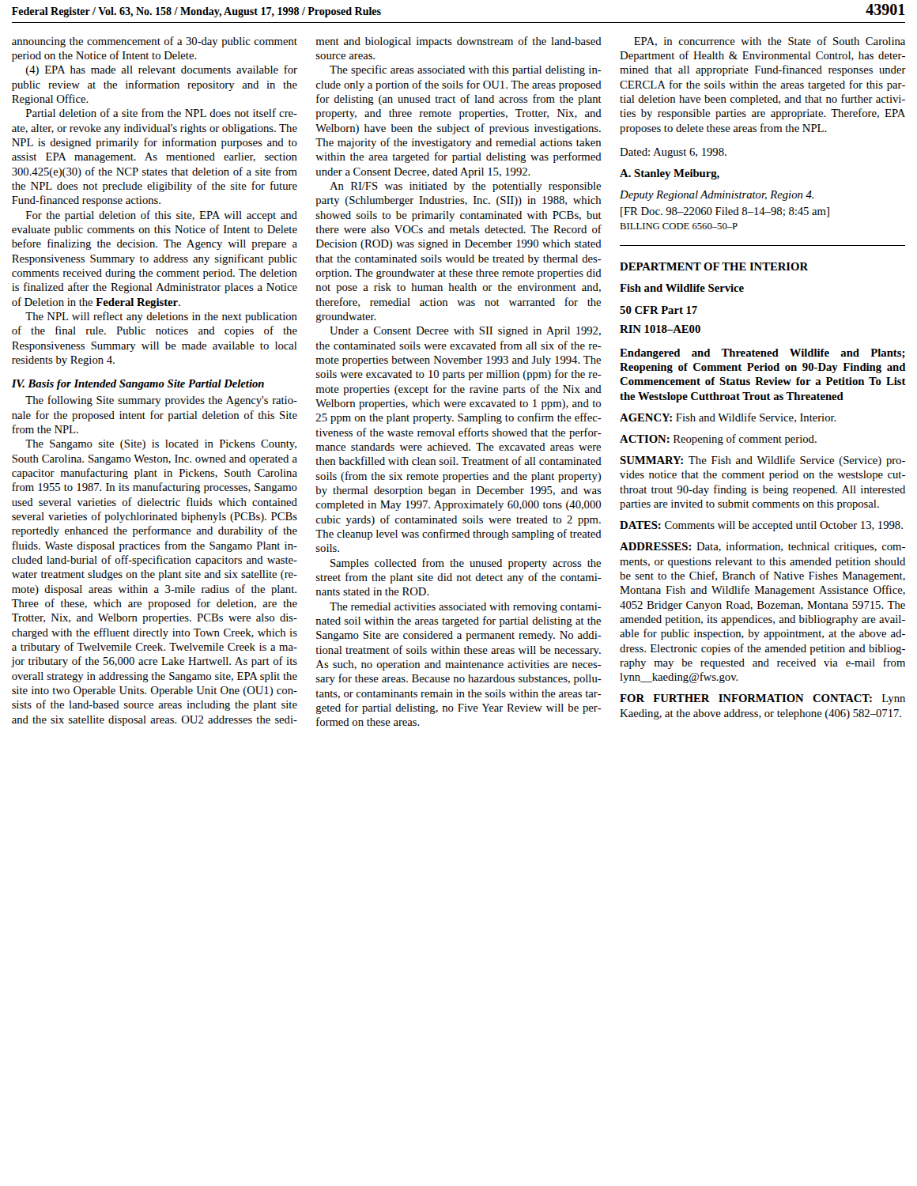Federal Register / Vol. 63, No. 158 / Monday, August 17, 1998 / Proposed Rules
43901
announcing the commencement of a 30-day public comment period on the Notice of Intent to Delete.
(4) EPA has made all relevant documents available for public review at the information repository and in the Regional Office.
Partial deletion of a site from the NPL does not itself create, alter, or revoke any individual's rights or obligations. The NPL is designed primarily for information purposes and to assist EPA management. As mentioned earlier, section 300.425(e)(30) of the NCP states that deletion of a site from the NPL does not preclude eligibility of the site for future Fund-financed response actions.
For the partial deletion of this site, EPA will accept and evaluate public comments on this Notice of Intent to Delete before finalizing the decision. The Agency will prepare a Responsiveness Summary to address any significant public comments received during the comment period. The deletion is finalized after the Regional Administrator places a Notice of Deletion in the Federal Register.
The NPL will reflect any deletions in the next publication of the final rule. Public notices and copies of the Responsiveness Summary will be made available to local residents by Region 4.
IV. Basis for Intended Sangamo Site Partial Deletion
The following Site summary provides the Agency's rationale for the proposed intent for partial deletion of this Site from the NPL.
The Sangamo site (Site) is located in Pickens County, South Carolina. Sangamo Weston, Inc. owned and operated a capacitor manufacturing plant in Pickens, South Carolina from 1955 to 1987. In its manufacturing processes, Sangamo used several varieties of dielectric fluids which contained several varieties of polychlorinated biphenyls (PCBs). PCBs reportedly enhanced the performance and durability of the fluids. Waste disposal practices from the Sangamo Plant included land-burial of off-specification capacitors and wastewater treatment sludges on the plant site and six satellite (remote) disposal areas within a 3-mile radius of the plant. Three of these, which are proposed for deletion, are the Trotter, Nix, and Welborn properties. PCBs were also discharged with the effluent directly into Town Creek, which is a tributary of Twelvemile Creek. Twelvemile Creek is a major tributary of the 56,000 acre Lake Hartwell. As part of its overall strategy in addressing the Sangamo site, EPA split the site into two Operable Units. Operable Unit One (OU1) consists of the land-based source areas including the plant site and the six satellite disposal areas. OU2 addresses the sediment and biological impacts downstream of the land-based source areas.
The specific areas associated with this partial delisting include only a portion of the soils for OU1. The areas proposed for delisting (an unused tract of land across from the plant property, and three remote properties, Trotter, Nix, and Welborn) have been the subject of previous investigations. The majority of the investigatory and remedial actions taken within the area targeted for partial delisting was performed under a Consent Decree, dated April 15, 1992.
An RI/FS was initiated by the potentially responsible party (Schlumberger Industries, Inc. (SII)) in 1988, which showed soils to be primarily contaminated with PCBs, but there were also VOCs and metals detected. The Record of Decision (ROD) was signed in December 1990 which stated that the contaminated soils would be treated by thermal desorption. The groundwater at these three remote properties did not pose a risk to human health or the environment and, therefore, remedial action was not warranted for the groundwater.
Under a Consent Decree with SII signed in April 1992, the contaminated soils were excavated from all six of the remote properties between November 1993 and July 1994. The soils were excavated to 10 parts per million (ppm) for the remote properties (except for the ravine parts of the Nix and Welborn properties, which were excavated to 1 ppm), and to 25 ppm on the plant property. Sampling to confirm the effectiveness of the waste removal efforts showed that the performance standards were achieved. The excavated areas were then backfilled with clean soil. Treatment of all contaminated soils (from the six remote properties and the plant property) by thermal desorption began in December 1995, and was completed in May 1997. Approximately 60,000 tons (40,000 cubic yards) of contaminated soils were treated to 2 ppm. The cleanup level was confirmed through sampling of treated soils.
Samples collected from the unused property across the street from the plant site did not detect any of the contaminants stated in the ROD.
The remedial activities associated with removing contaminated soil within the areas targeted for partial delisting at the Sangamo Site are considered a permanent remedy. No additional treatment of soils within these areas will be necessary. As such, no operation and maintenance activities are necessary for these areas. Because no hazardous substances, pollutants, or contaminants remain in the soils within the areas targeted for partial delisting, no Five Year Review will be performed on these areas.
EPA, in concurrence with the State of South Carolina Department of Health & Environmental Control, has determined that all appropriate Fund-financed responses under CERCLA for the soils within the areas targeted for this partial deletion have been completed, and that no further activities by responsible parties are appropriate. Therefore, EPA proposes to delete these areas from the NPL.
Dated: August 6, 1998.
A. Stanley Meiburg,
Deputy Regional Administrator, Region 4.
[FR Doc. 98–22060 Filed 8–14–98; 8:45 am]
BILLING CODE 6560–50–P
DEPARTMENT OF THE INTERIOR
Fish and Wildlife Service
50 CFR Part 17
RIN 1018–AE00
Endangered and Threatened Wildlife and Plants; Reopening of Comment Period on 90-Day Finding and Commencement of Status Review for a Petition To List the Westslope Cutthroat Trout as Threatened
AGENCY: Fish and Wildlife Service, Interior.
ACTION: Reopening of comment period.
SUMMARY: The Fish and Wildlife Service (Service) provides notice that the comment period on the westslope cutthroat trout 90-day finding is being reopened. All interested parties are invited to submit comments on this proposal.
DATES: Comments will be accepted until October 13, 1998.
ADDRESSES: Data, information, technical critiques, comments, or questions relevant to this amended petition should be sent to the Chief, Branch of Native Fishes Management, Montana Fish and Wildlife Management Assistance Office, 4052 Bridger Canyon Road, Bozeman, Montana 59715. The amended petition, its appendices, and bibliography are available for public inspection, by appointment, at the above address. Electronic copies of the amended petition and bibliography may be requested and received via e-mail from lynn__kaeding@fws.gov.
FOR FURTHER INFORMATION CONTACT: Lynn Kaeding, at the above address, or telephone (406) 582–0717.